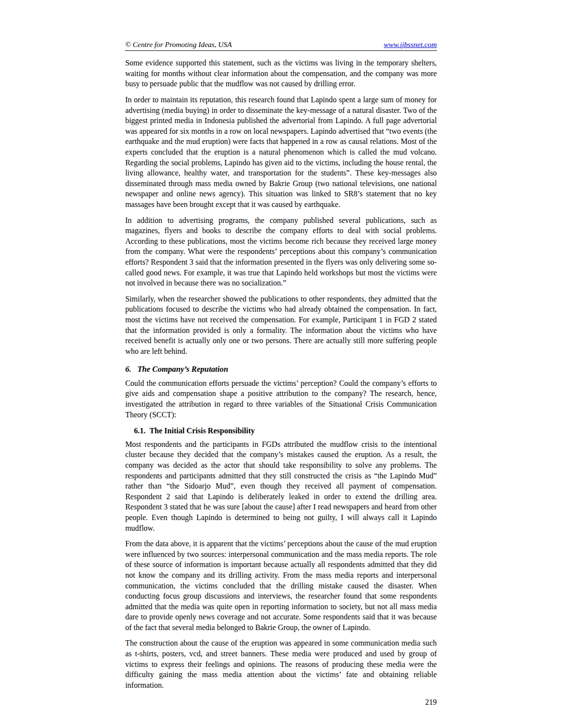© Centre for Promoting Ideas, USA www.ijbssnet.com
Some evidence supported this statement, such as the victims was living in the temporary shelters, waiting for months without clear information about the compensation, and the company was more busy to persuade public that the mudflow was not caused by drilling error.
In order to maintain its reputation, this research found that Lapindo spent a large sum of money for advertising (media buying) in order to disseminate the key-message of a natural disaster. Two of the biggest printed media in Indonesia published the advertorial from Lapindo. A full page advertorial was appeared for six months in a row on local newspapers. Lapindo advertised that “two events (the earthquake and the mud eruption) were facts that happened in a row as causal relations. Most of the experts concluded that the eruption is a natural phenomenon which is called the mud volcano. Regarding the social problems, Lapindo has given aid to the victims, including the house rental, the living allowance, healthy water, and transportation for the students”. These key-messages also disseminated through mass media owned by Bakrie Group (two national televisions, one national newspaper and online news agency). This situation was linked to SR8’s statement that no key massages have been brought except that it was caused by earthquake.
In addition to advertising programs, the company published several publications, such as magazines, flyers and books to describe the company efforts to deal with social problems. According to these publications, most the victims become rich because they received large money from the company. What were the respondents’ perceptions about this company’s communication efforts? Respondent 3 said that the information presented in the flyers was only delivering some so-called good news. For example, it was true that Lapindo held workshops but most the victims were not involved in because there was no socialization.”
Similarly, when the researcher showed the publications to other respondents, they admitted that the publications focused to describe the victims who had already obtained the compensation. In fact, most the victims have not received the compensation. For example, Participant 1 in FGD 2 stated that the information provided is only a formality. The information about the victims who have received benefit is actually only one or two persons. There are actually still more suffering people who are left behind.
6. The Company’s Reputation
Could the communication efforts persuade the victims’ perception? Could the company’s efforts to give aids and compensation shape a positive attribution to the company? The research, hence, investigated the attribution in regard to three variables of the Situational Crisis Communication Theory (SCCT):
6.1. The Initial Crisis Responsibility
Most respondents and the participants in FGDs attributed the mudflow crisis to the intentional cluster because they decided that the company’s mistakes caused the eruption. As a result, the company was decided as the actor that should take responsibility to solve any problems. The respondents and participants admitted that they still constructed the crisis as “the Lapindo Mud” rather than “the Sidoarjo Mud”, even though they received all payment of compensation. Respondent 2 said that Lapindo is deliberately leaked in order to extend the drilling area. Respondent 3 stated that he was sure [about the cause] after I read newspapers and heard from other people. Even though Lapindo is determined to being not guilty, I will always call it Lapindo mudflow.
From the data above, it is apparent that the victims’ perceptions about the cause of the mud eruption were influenced by two sources: interpersonal communication and the mass media reports. The role of these source of information is important because actually all respondents admitted that they did not know the company and its drilling activity. From the mass media reports and interpersonal communication, the victims concluded that the drilling mistake caused the disaster. When conducting focus group discussions and interviews, the researcher found that some respondents admitted that the media was quite open in reporting information to society, but not all mass media dare to provide openly news coverage and not accurate. Some respondents said that it was because of the fact that several media belonged to Bakrie Group, the owner of Lapindo.
The construction about the cause of the eruption was appeared in some communication media such as t-shirts, posters, vcd, and street banners. These media were produced and used by group of victims to express their feelings and opinions. The reasons of producing these media were the difficulty gaining the mass media attention about the victims’ fate and obtaining reliable information.
219